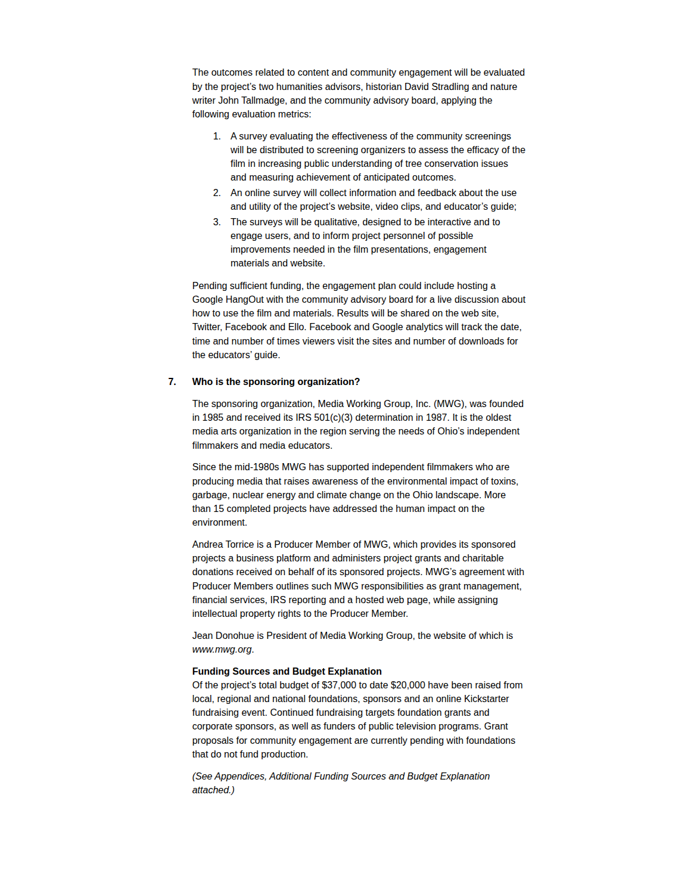The outcomes related to content and community engagement will be evaluated by the project’s two humanities advisors, historian David Stradling and nature writer John Tallmadge, and the community advisory board, applying the following evaluation metrics:
A survey evaluating the effectiveness of the community screenings will be distributed to screening organizers to assess the efficacy of the film in increasing public understanding of tree conservation issues and measuring achievement of anticipated outcomes.
An online survey will collect information and feedback about the use and utility of the project’s website, video clips, and educator’s guide;
The surveys will be qualitative, designed to be interactive and to engage users, and to inform project personnel of possible improvements needed in the film presentations, engagement materials and website.
Pending sufficient funding, the engagement plan could include hosting a Google HangOut with the community advisory board for a live discussion about how to use the film and materials. Results will be shared on the web site, Twitter, Facebook and Ello. Facebook and Google analytics will track the date, time and number of times viewers visit the sites and number of downloads for the educators’ guide.
7. Who is the sponsoring organization?
The sponsoring organization, Media Working Group, Inc. (MWG), was founded in 1985 and received its IRS 501(c)(3) determination in 1987. It is the oldest media arts organization in the region serving the needs of Ohio’s independent filmmakers and media educators.
Since the mid-1980s MWG has supported independent filmmakers who are producing media that raises awareness of the environmental impact of toxins, garbage, nuclear energy and climate change on the Ohio landscape. More than 15 completed projects have addressed the human impact on the environment.
Andrea Torrice is a Producer Member of MWG, which provides its sponsored projects a business platform and administers project grants and charitable donations received on behalf of its sponsored projects. MWG’s agreement with Producer Members outlines such MWG responsibilities as grant management, financial services, IRS reporting and a hosted web page, while assigning intellectual property rights to the Producer Member.
Jean Donohue is President of Media Working Group, the website of which is www.mwg.org.
Funding Sources and Budget Explanation
Of the project’s total budget of $37,000 to date $20,000 have been raised from local, regional and national foundations, sponsors and an online Kickstarter fundraising event. Continued fundraising targets foundation grants and corporate sponsors, as well as funders of public television programs. Grant proposals for community engagement are currently pending with foundations that do not fund production.
(See Appendices, Additional Funding Sources and Budget Explanation attached.)